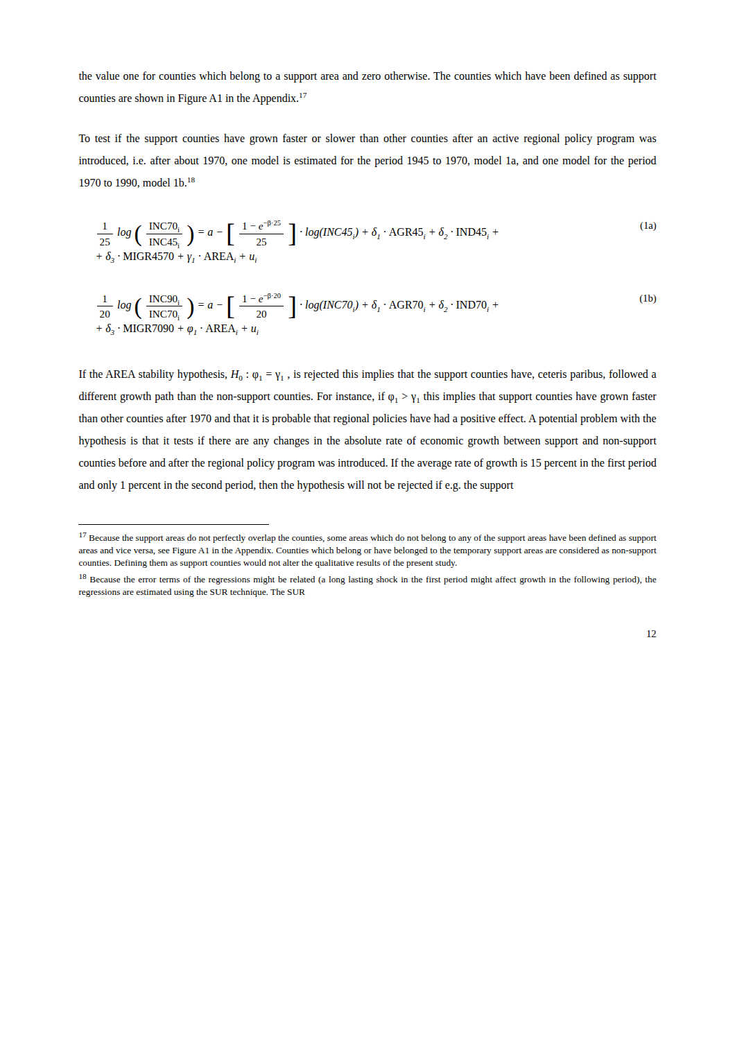the value one for counties which belong to a support area and zero otherwise. The counties which have been defined as support counties are shown in Figure A1 in the Appendix.17
To test if the support counties have grown faster or slower than other counties after an active regional policy program was introduced, i.e. after about 1970, one model is estimated for the period 1945 to 1970, model 1a, and one model for the period 1970 to 1990, model 1b.18
(1a)
125 log ( INC70i INC45i ) = a − [ 1 − e−β·2525 ] · log(INC45i) + δ1 · AGR45i + δ2 · IND45i +
+ δ3 · MIGR4570 + γ1 · AREAi + ui
(1b)
120 log ( INC90i INC70i ) = a − [ 1 − e−β·2020 ] · log(INC70i) + δ1 · AGR70i + δ2 · IND70i +
+ δ3 · MIGR7090 + φ1 · AREAi + ui
If the AREA stability hypothesis, H0 : φ1 = γ1 , is rejected this implies that the support counties have, ceteris paribus, followed a different growth path than the non-support counties. For instance, if φ1 > γ1 this implies that support counties have grown faster than other counties after 1970 and that it is probable that regional policies have had a positive effect. A potential problem with the hypothesis is that it tests if there are any changes in the absolute rate of economic growth between support and non-support counties before and after the regional policy program was introduced. If the average rate of growth is 15 percent in the first period and only 1 percent in the second period, then the hypothesis will not be rejected if e.g. the support
17 Because the support areas do not perfectly overlap the counties, some areas which do not belong to any of the support areas have been defined as support areas and vice versa, see Figure A1 in the Appendix. Counties which belong or have belonged to the temporary support areas are considered as non-support counties. Defining them as support counties would not alter the qualitative results of the present study.
18 Because the error terms of the regressions might be related (a long lasting shock in the first period might affect growth in the following period), the regressions are estimated using the SUR technique. The SUR
12